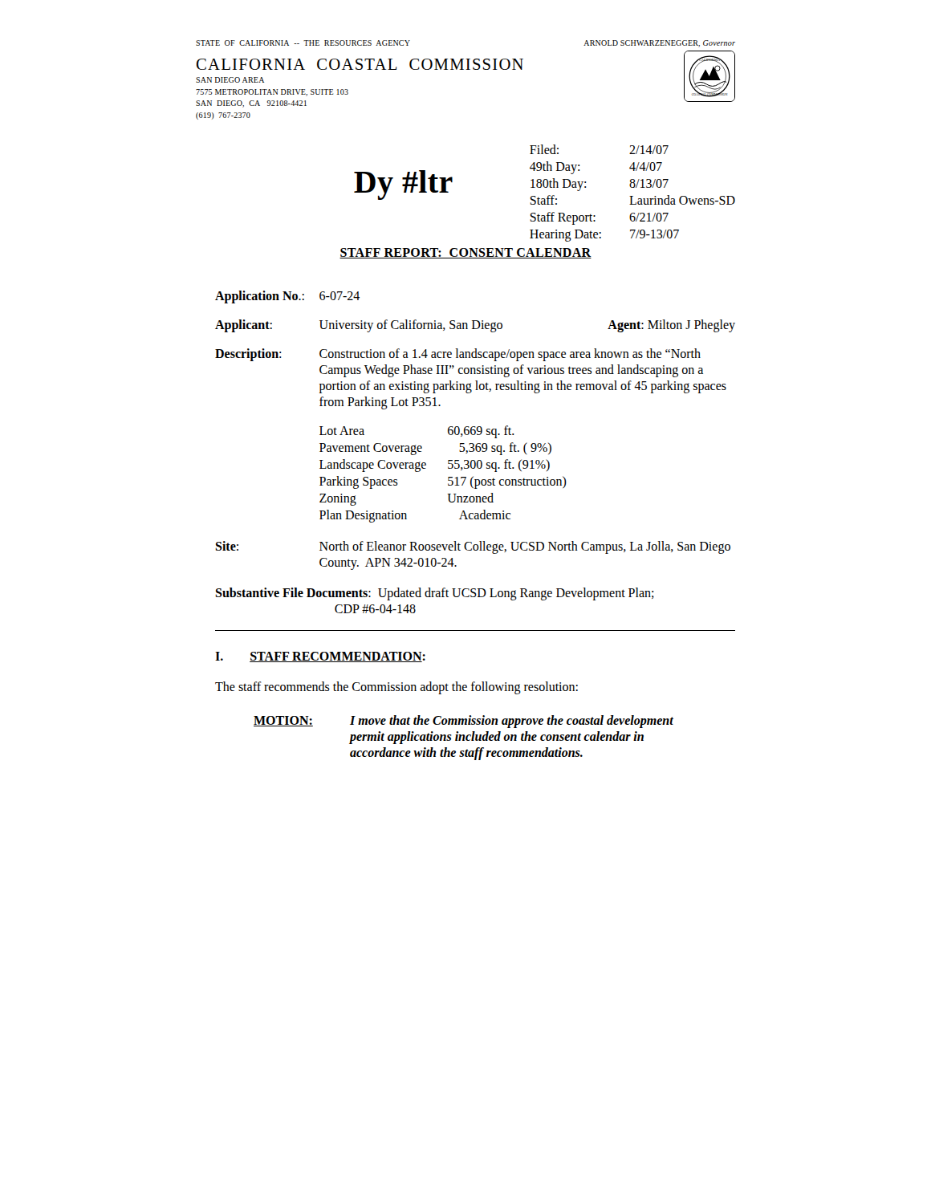State of California -- The Resources Agency
Arnold Schwarzenegger, Governor
CALIFORNIA COASTAL COMMISSION
CALIFORNIA COASTAL COMMISSION
San Diego Area
7575 Metropolitan Drive, Suite 103
San Diego, CA 92108-4421
(619) 767-2370
| Filed: | 2/14/07 |
| 49th Day: | 4/4/07 |
| 180th Day: | 8/13/07 |
| Staff: | Laurinda Owens-SD |
| Staff Report: | 6/21/07 |
| Hearing Date: | 7/9-13/07 |
Dy #ltr
STAFF REPORT: CONSENT CALENDAR
Application No.:
6-07-24
Applicant:
University of California, San Diego Agent: Milton J Phegley
Description:
Construction of a 1.4 acre landscape/open space area known as the “North Campus Wedge Phase III” consisting of various trees and landscaping on a portion of an existing parking lot, resulting in the removal of 45 parking spaces from Parking Lot P351.
| Lot Area | 60,669 sq. ft. |
| Pavement Coverage | 5,369 sq. ft. ( 9%) |
| Landscape Coverage | 55,300 sq. ft. (91%) |
| Parking Spaces | 517 (post construction) |
| Zoning | Unzoned |
| Plan Designation | Academic |
Site:
North of Eleanor Roosevelt College, UCSD North Campus, La Jolla, San Diego County. APN 342-010-24.
Substantive File Documents: Updated draft UCSD Long Range Development Plan;
CDP #6-04-148
I. STAFF RECOMMENDATION:
The staff recommends the Commission adopt the following resolution:
MOTION:
I move that the Commission approve the coastal development permit applications included on the consent calendar in accordance with the staff recommendations.